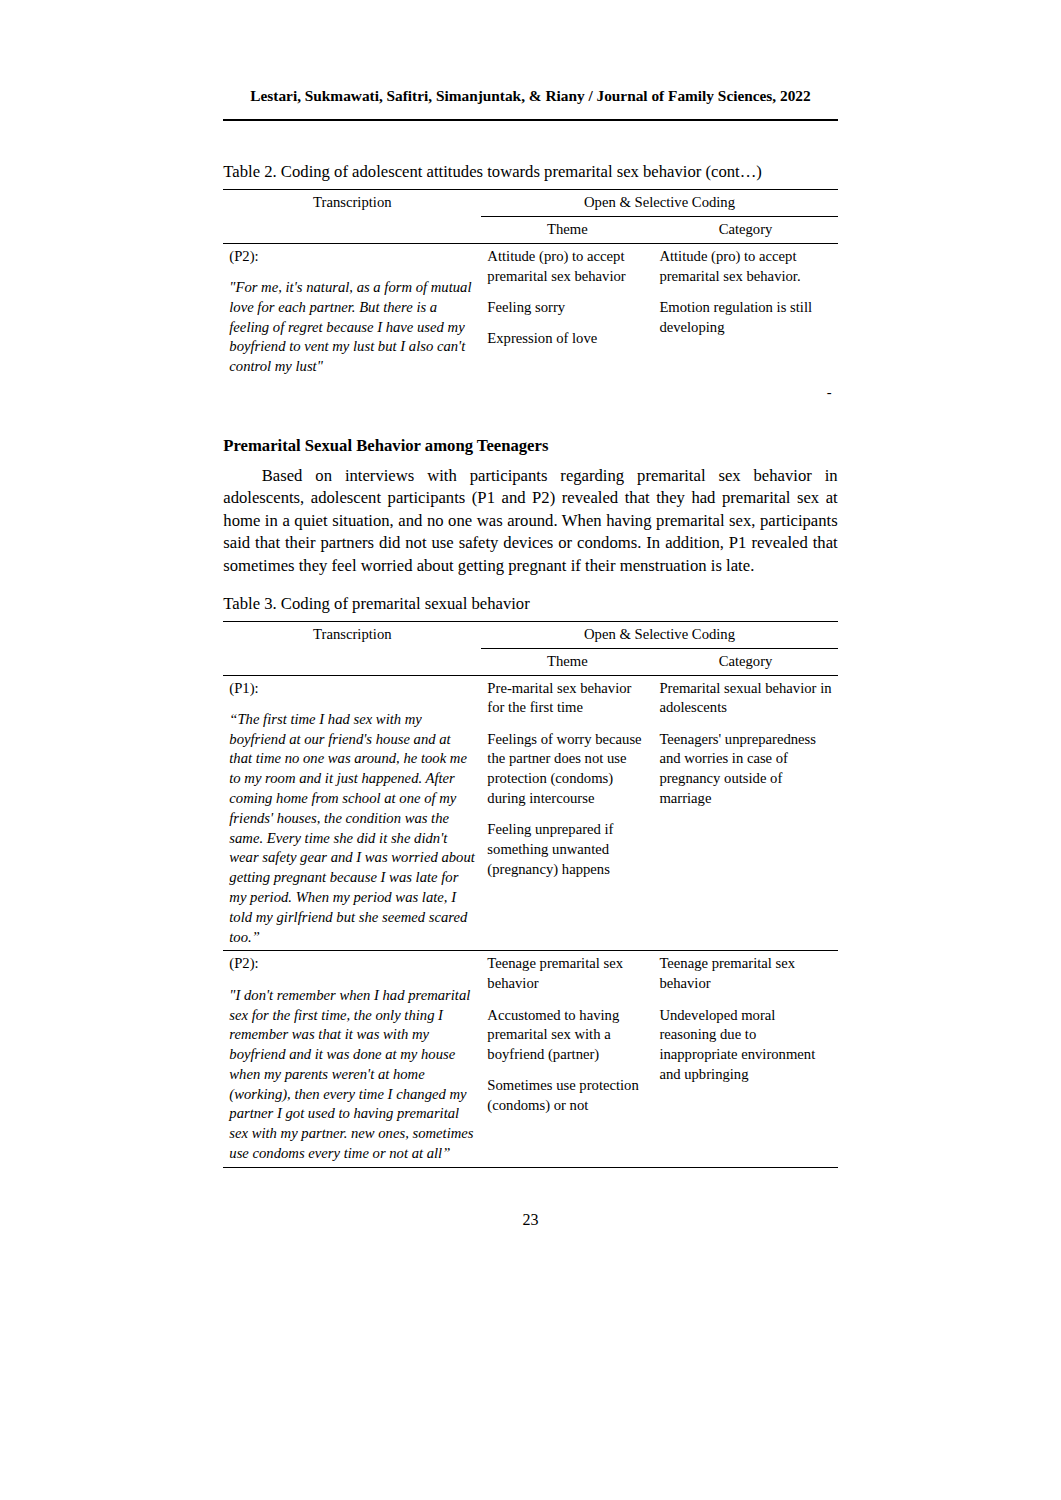Lestari, Sukmawati, Safitri, Simanjuntak, & Riany / Journal of Family Sciences, 2022
Table 2. Coding of adolescent attitudes towards premarital sex behavior (cont…)
| Transcription | Open & Selective Coding |
| --- | --- |
| Theme | Category |
| (P2): "For me, it's natural, as a form of mutual love for each partner. But there is a feeling of regret because I have used my boyfriend to vent my lust but I also can't control my lust" | Attitude (pro) to accept premarital sex behavior Feeling sorry Expression of love | Attitude (pro) to accept premarital sex behavior. Emotion regulation is still developing |
| | - |
Premarital Sexual Behavior among Teenagers
Based on interviews with participants regarding premarital sex behavior in adolescents, adolescent participants (P1 and P2) revealed that they had premarital sex at home in a quiet situation, and no one was around. When having premarital sex, participants said that their partners did not use safety devices or condoms. In addition, P1 revealed that sometimes they feel worried about getting pregnant if their menstruation is late.
Table 3. Coding of premarital sexual behavior
| Transcription | Open & Selective Coding |
| --- | --- |
| Theme | Category |
| (P1): “The first time I had sex with my boyfriend at our friend's house and at that time no one was around, he took me to my room and it just happened. After coming home from school at one of my friends' houses, the condition was the same. Every time she did it she didn't wear safety gear and I was worried about getting pregnant because I was late for my period. When my period was late, I told my girlfriend but she seemed scared too.” | Pre-marital sex behavior for the first time Feelings of worry because the partner does not use protection (condoms) during intercourse Feeling unprepared if something unwanted (pregnancy) happens | Premarital sexual behavior in adolescents Teenagers' unpreparedness and worries in case of pregnancy outside of marriage |
| (P2): "I don't remember when I had premarital sex for the first time, the only thing I remember was that it was with my boyfriend and it was done at my house when my parents weren't at home (working), then every time I changed my partner I got used to having premarital sex with my partner. new ones, sometimes use condoms every time or not at all” | Teenage premarital sex behavior Accustomed to having premarital sex with a boyfriend (partner) Sometimes use protection (condoms) or not | Teenage premarital sex behavior Undeveloped moral reasoning due to inappropriate environment and upbringing |
23